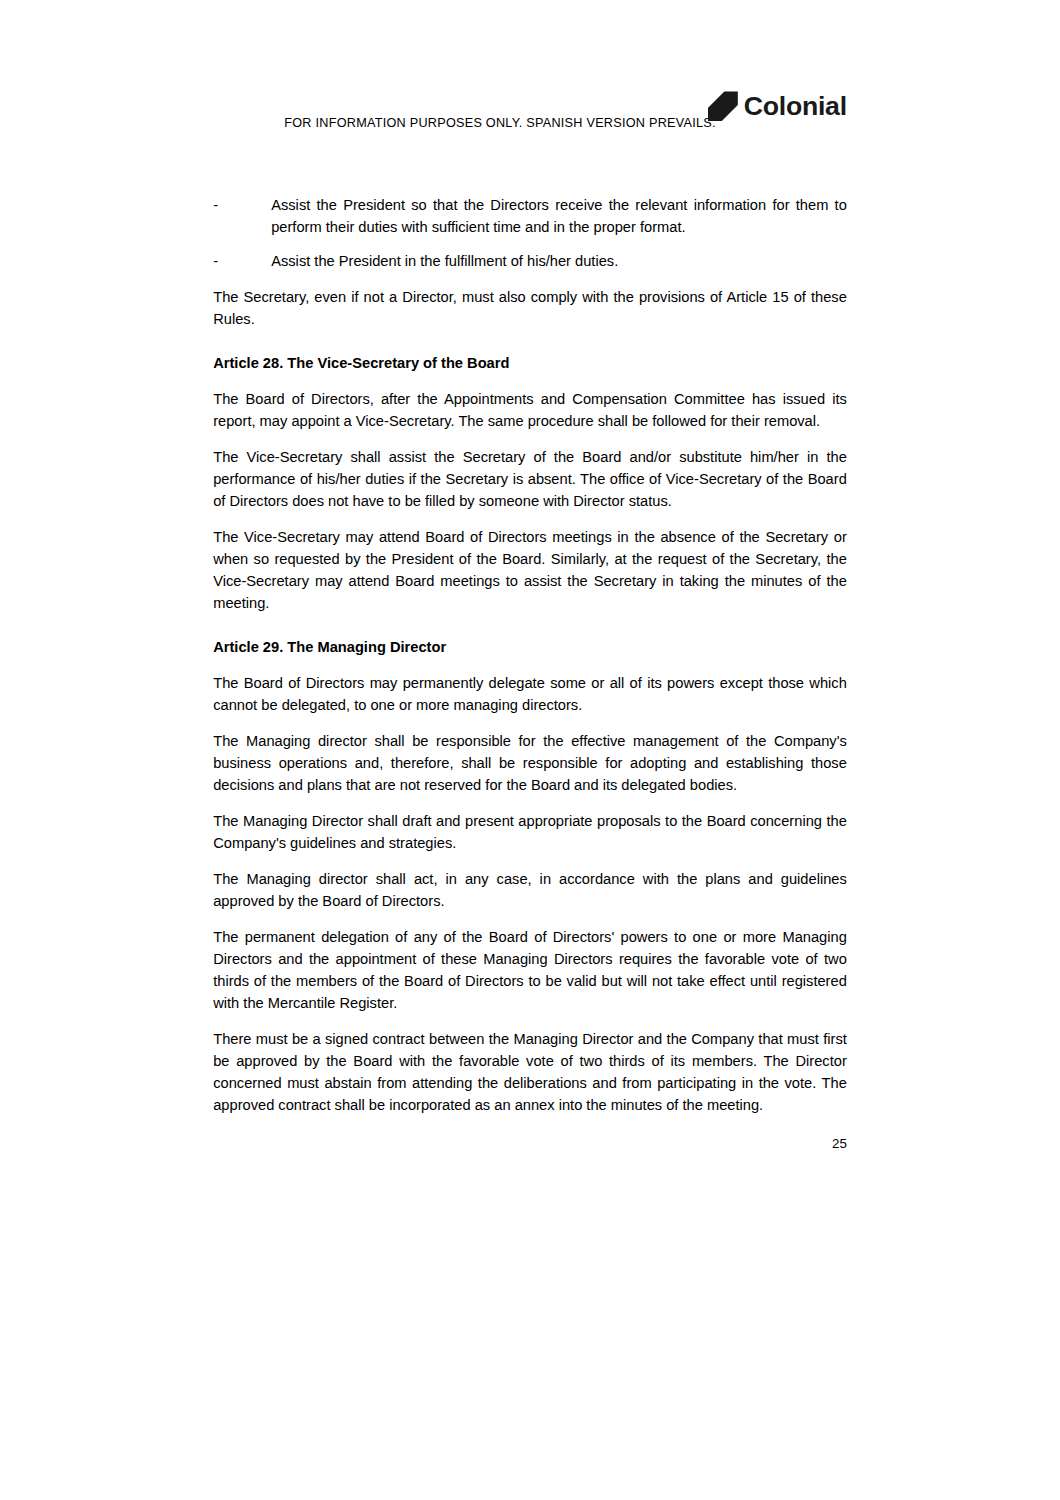Colonial
FOR INFORMATION PURPOSES ONLY. SPANISH VERSION PREVAILS.
Assist the President so that the Directors receive the relevant information for them to perform their duties with sufficient time and in the proper format.
Assist the President in the fulfillment of his/her duties.
The Secretary, even if not a Director, must also comply with the provisions of Article 15 of these Rules.
Article 28. The Vice-Secretary of the Board
The Board of Directors, after the Appointments and Compensation Committee has issued its report, may appoint a Vice-Secretary. The same procedure shall be followed for their removal.
The Vice-Secretary shall assist the Secretary of the Board and/or substitute him/her in the performance of his/her duties if the Secretary is absent. The office of Vice-Secretary of the Board of Directors does not have to be filled by someone with Director status.
The Vice-Secretary may attend Board of Directors meetings in the absence of the Secretary or when so requested by the President of the Board. Similarly, at the request of the Secretary, the Vice-Secretary may attend Board meetings to assist the Secretary in taking the minutes of the meeting.
Article 29. The Managing Director
The Board of Directors may permanently delegate some or all of its powers except those which cannot be delegated, to one or more managing directors.
The Managing director shall be responsible for the effective management of the Company's business operations and, therefore, shall be responsible for adopting and establishing those decisions and plans that are not reserved for the Board and its delegated bodies.
The Managing Director shall draft and present appropriate proposals to the Board concerning the Company's guidelines and strategies.
The Managing director shall act, in any case, in accordance with the plans and guidelines approved by the Board of Directors.
The permanent delegation of any of the Board of Directors' powers to one or more Managing Directors and the appointment of these Managing Directors requires the favorable vote of two thirds of the members of the Board of Directors to be valid but will not take effect until registered with the Mercantile Register.
There must be a signed contract between the Managing Director and the Company that must first be approved by the Board with the favorable vote of two thirds of its members. The Director concerned must abstain from attending the deliberations and from participating in the vote. The approved contract shall be incorporated as an annex into the minutes of the meeting.
25